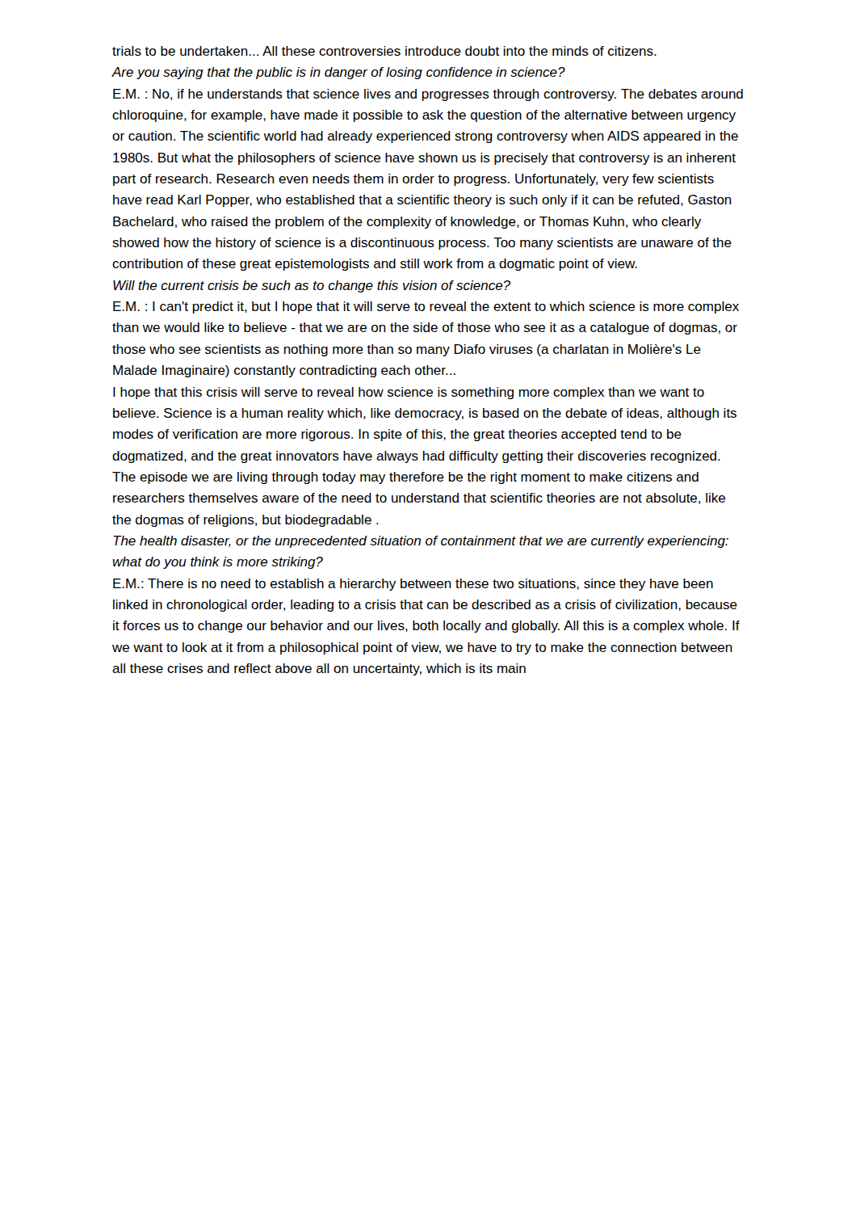trials to be undertaken... All these controversies introduce doubt into the minds of citizens.
Are you saying that the public is in danger of losing confidence in science?
E.M. : No, if he understands that science lives and progresses through controversy. The debates around chloroquine, for example, have made it possible to ask the question of the alternative between urgency or caution. The scientific world had already experienced strong controversy when AIDS appeared in the 1980s. But what the philosophers of science have shown us is precisely that controversy is an inherent part of research. Research even needs them in order to progress. Unfortunately, very few scientists have read Karl Popper, who established that a scientific theory is such only if it can be refuted, Gaston Bachelard, who raised the problem of the complexity of knowledge, or Thomas Kuhn, who clearly showed how the history of science is a discontinuous process. Too many scientists are unaware of the contribution of these great epistemologists and still work from a dogmatic point of view.
Will the current crisis be such as to change this vision of science?
E.M. : I can't predict it, but I hope that it will serve to reveal the extent to which science is more complex than we would like to believe - that we are on the side of those who see it as a catalogue of dogmas, or those who see scientists as nothing more than so many Diafo viruses (a charlatan in Molière's Le Malade Imaginaire) constantly contradicting each other...
I hope that this crisis will serve to reveal how science is something more complex than we want to believe. Science is a human reality which, like democracy, is based on the debate of ideas, although its modes of verification are more rigorous. In spite of this, the great theories accepted tend to be dogmatized, and the great innovators have always had difficulty getting their discoveries recognized. The episode we are living through today may therefore be the right moment to make citizens and researchers themselves aware of the need to understand that scientific theories are not absolute, like the dogmas of religions, but biodegradable .
The health disaster, or the unprecedented situation of containment that we are currently experiencing: what do you think is more striking?
E.M.: There is no need to establish a hierarchy between these two situations, since they have been linked in chronological order, leading to a crisis that can be described as a crisis of civilization, because it forces us to change our behavior and our lives, both locally and globally. All this is a complex whole. If we want to look at it from a philosophical point of view, we have to try to make the connection between all these crises and reflect above all on uncertainty, which is its main